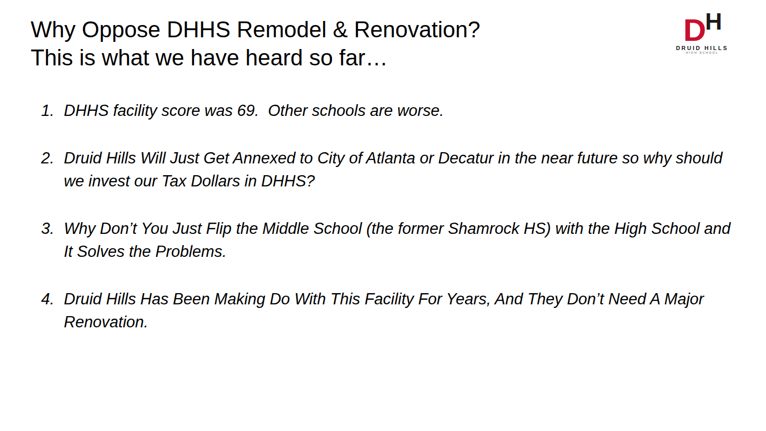DH
DRUID HILLS
HIGH SCHOOL
Why Oppose DHHS Remodel & Renovation?
This is what we have heard so far…
DHHS facility score was 69. Other schools are worse.
Druid Hills Will Just Get Annexed to City of Atlanta or Decatur in the near future so why should we invest our Tax Dollars in DHHS?
Why Don’t You Just Flip the Middle School (the former Shamrock HS) with the High School and It Solves the Problems.
Druid Hills Has Been Making Do With This Facility For Years, And They Don’t Need A Major Renovation.